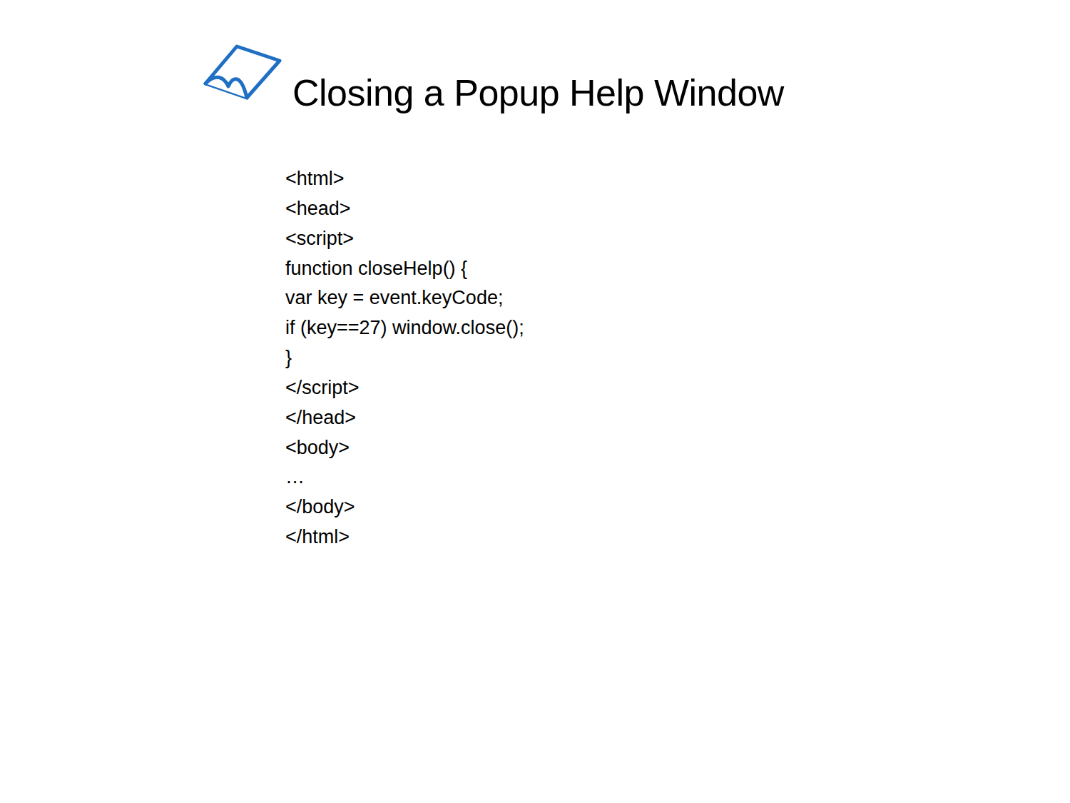Closing a Popup Help Window
<html>
<head>
<script>
function closeHelp() {
var key = event.keyCode;
if (key==27) window.close();
}
</script>
</head>
<body onBlur="javascript:window.close()" onKeyPress="closeHelp()">
…
</body>
</html>